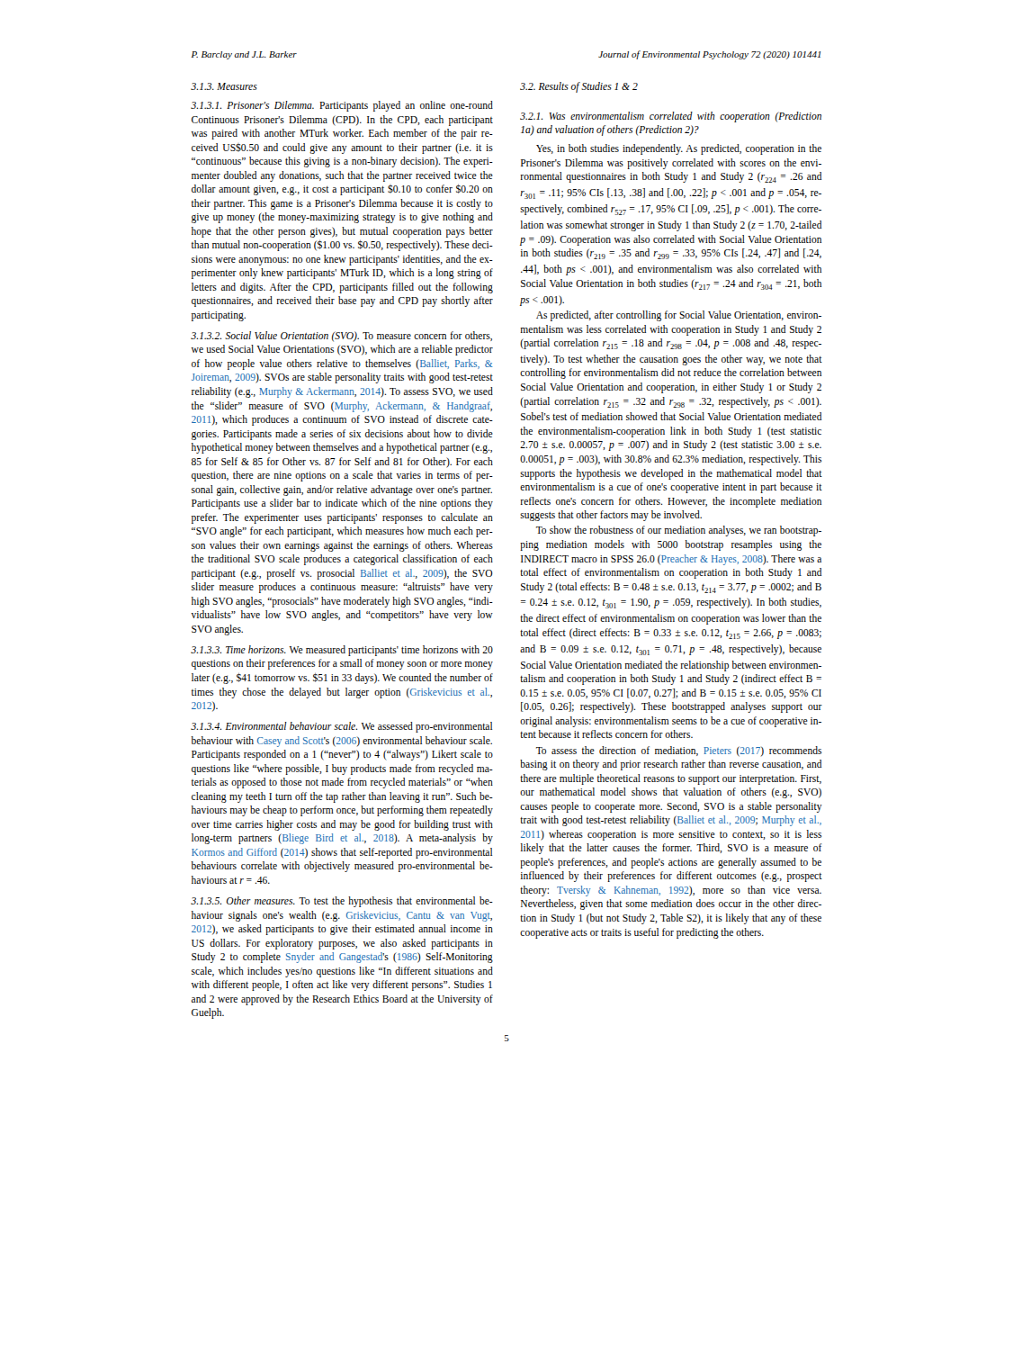P. Barclay and J.L. Barker
Journal of Environmental Psychology 72 (2020) 101441
3.1.3. Measures
3.1.3.1. Prisoner's Dilemma.
Participants played an online one-round Continuous Prisoner's Dilemma (CPD). In the CPD, each participant was paired with another MTurk worker. Each member of the pair received US$0.50 and could give any amount to their partner (i.e. it is “continuous” because this giving is a non-binary decision). The experimenter doubled any donations, such that the partner received twice the dollar amount given, e.g., it cost a participant $0.10 to confer $0.20 on their partner. This game is a Prisoner's Dilemma because it is costly to give up money (the money-maximizing strategy is to give nothing and hope that the other person gives), but mutual cooperation pays better than mutual non-cooperation ($1.00 vs. $0.50, respectively). These decisions were anonymous: no one knew participants' identities, and the experimenter only knew participants' MTurk ID, which is a long string of letters and digits. After the CPD, participants filled out the following questionnaires, and received their base pay and CPD pay shortly after participating.
3.1.3.2. Social Value Orientation (SVO).
To measure concern for others, we used Social Value Orientations (SVO), which are a reliable predictor of how people value others relative to themselves (Balliet, Parks, & Joireman, 2009). SVOs are stable personality traits with good test-retest reliability (e.g., Murphy & Ackermann, 2014). To assess SVO, we used the “slider” measure of SVO (Murphy, Ackermann, & Handgraaf, 2011), which produces a continuum of SVO instead of discrete categories. Participants made a series of six decisions about how to divide hypothetical money between themselves and a hypothetical partner (e.g., 85 for Self & 85 for Other vs. 87 for Self and 81 for Other). For each question, there are nine options on a scale that varies in terms of personal gain, collective gain, and/or relative advantage over one's partner. Participants use a slider bar to indicate which of the nine options they prefer. The experimenter uses participants' responses to calculate an “SVO angle” for each participant, which measures how much each person values their own earnings against the earnings of others. Whereas the traditional SVO scale produces a categorical classification of each participant (e.g., proself vs. prosocial Balliet et al., 2009), the SVO slider measure produces a continuous measure: “altruists” have very high SVO angles, “prosocials” have moderately high SVO angles, “individualists” have low SVO angles, and “competitors” have very low SVO angles.
3.1.3.3. Time horizons.
We measured participants' time horizons with 20 questions on their preferences for a small of money soon or more money later (e.g., $41 tomorrow vs. $51 in 33 days). We counted the number of times they chose the delayed but larger option (Griskevicius et al., 2012).
3.1.3.4. Environmental behaviour scale.
We assessed pro-environmental behaviour with Casey and Scott's (2006) environmental behaviour scale. Participants responded on a 1 (“never”) to 4 (“always”) Likert scale to questions like “where possible, I buy products made from recycled materials as opposed to those not made from recycled materials” or “when cleaning my teeth I turn off the tap rather than leaving it run”. Such behaviours may be cheap to perform once, but performing them repeatedly over time carries higher costs and may be good for building trust with long-term partners (Bliege Bird et al., 2018). A meta-analysis by Kormos and Gifford (2014) shows that self-reported pro-environmental behaviours correlate with objectively measured pro-environmental behaviours at r = .46.
3.1.3.5. Other measures.
To test the hypothesis that environmental behaviour signals one's wealth (e.g. Griskevicius, Cantu & van Vugt, 2012), we asked participants to give their estimated annual income in US dollars. For exploratory purposes, we also asked participants in Study 2 to complete Snyder and Gangestad's (1986) Self-Monitoring scale, which includes yes/no questions like “In different situations and with different people, I often act like very different persons”. Studies 1 and 2 were approved by the Research Ethics Board at the University of Guelph.
3.2. Results of Studies 1 & 2
3.2.1. Was environmentalism correlated with cooperation (Prediction 1a) and valuation of others (Prediction 2)?
Yes, in both studies independently. As predicted, cooperation in the Prisoner's Dilemma was positively correlated with scores on the environmental questionnaires in both Study 1 and Study 2 (r224 = .26 and r301 = .11; 95% CIs [.13, .38] and [.00, .22]; p < .001 and p = .054, respectively, combined r527 = .17, 95% CI [.09, .25], p < .001). The correlation was somewhat stronger in Study 1 than Study 2 (z = 1.70, 2-tailed p = .09). Cooperation was also correlated with Social Value Orientation in both studies (r219 = .35 and r299 = .33, 95% CIs [.24, .47] and [.24, .44], both ps < .001), and environmentalism was also correlated with Social Value Orientation in both studies (r217 = .24 and r304 = .21, both ps < .001).
As predicted, after controlling for Social Value Orientation, environmentalism was less correlated with cooperation in Study 1 and Study 2 (partial correlation r215 = .18 and r298 = .04, p = .008 and .48, respectively). To test whether the causation goes the other way, we note that controlling for environmentalism did not reduce the correlation between Social Value Orientation and cooperation, in either Study 1 or Study 2 (partial correlation r215 = .32 and r298 = .32, respectively, ps < .001). Sobel's test of mediation showed that Social Value Orientation mediated the environmentalism-cooperation link in both Study 1 (test statistic 2.70 ± s.e. 0.00057, p = .007) and in Study 2 (test statistic 3.00 ± s.e. 0.00051, p = .003), with 30.8% and 62.3% mediation, respectively. This supports the hypothesis we developed in the mathematical model that environmentalism is a cue of one's cooperative intent in part because it reflects one's concern for others. However, the incomplete mediation suggests that other factors may be involved.
To show the robustness of our mediation analyses, we ran bootstrapping mediation models with 5000 bootstrap resamples using the INDIRECT macro in SPSS 26.0 (Preacher & Hayes, 2008). There was a total effect of environmentalism on cooperation in both Study 1 and Study 2 (total effects: B = 0.48 ± s.e. 0.13, t214 = 3.77, p = .0002; and B = 0.24 ± s.e. 0.12, t301 = 1.90, p = .059, respectively). In both studies, the direct effect of environmentalism on cooperation was lower than the total effect (direct effects: B = 0.33 ± s.e. 0.12, t215 = 2.66, p = .0083; and B = 0.09 ± s.e. 0.12, t301 = 0.71, p = .48, respectively), because Social Value Orientation mediated the relationship between environmentalism and cooperation in both Study 1 and Study 2 (indirect effect B = 0.15 ± s.e. 0.05, 95% CI [0.07, 0.27]; and B = 0.15 ± s.e. 0.05, 95% CI [0.05, 0.26]; respectively). These bootstrapped analyses support our original analysis: environmentalism seems to be a cue of cooperative intent because it reflects concern for others.
To assess the direction of mediation, Pieters (2017) recommends basing it on theory and prior research rather than reverse causation, and there are multiple theoretical reasons to support our interpretation. First, our mathematical model shows that valuation of others (e.g., SVO) causes people to cooperate more. Second, SVO is a stable personality trait with good test-retest reliability (Balliet et al., 2009; Murphy et al., 2011) whereas cooperation is more sensitive to context, so it is less likely that the latter causes the former. Third, SVO is a measure of people's preferences, and people's actions are generally assumed to be influenced by their preferences for different outcomes (e.g., prospect theory: Tversky & Kahneman, 1992), more so than vice versa. Nevertheless, given that some mediation does occur in the other direction in Study 1 (but not Study 2, Table S2), it is likely that any of these cooperative acts or traits is useful for predicting the others.
5